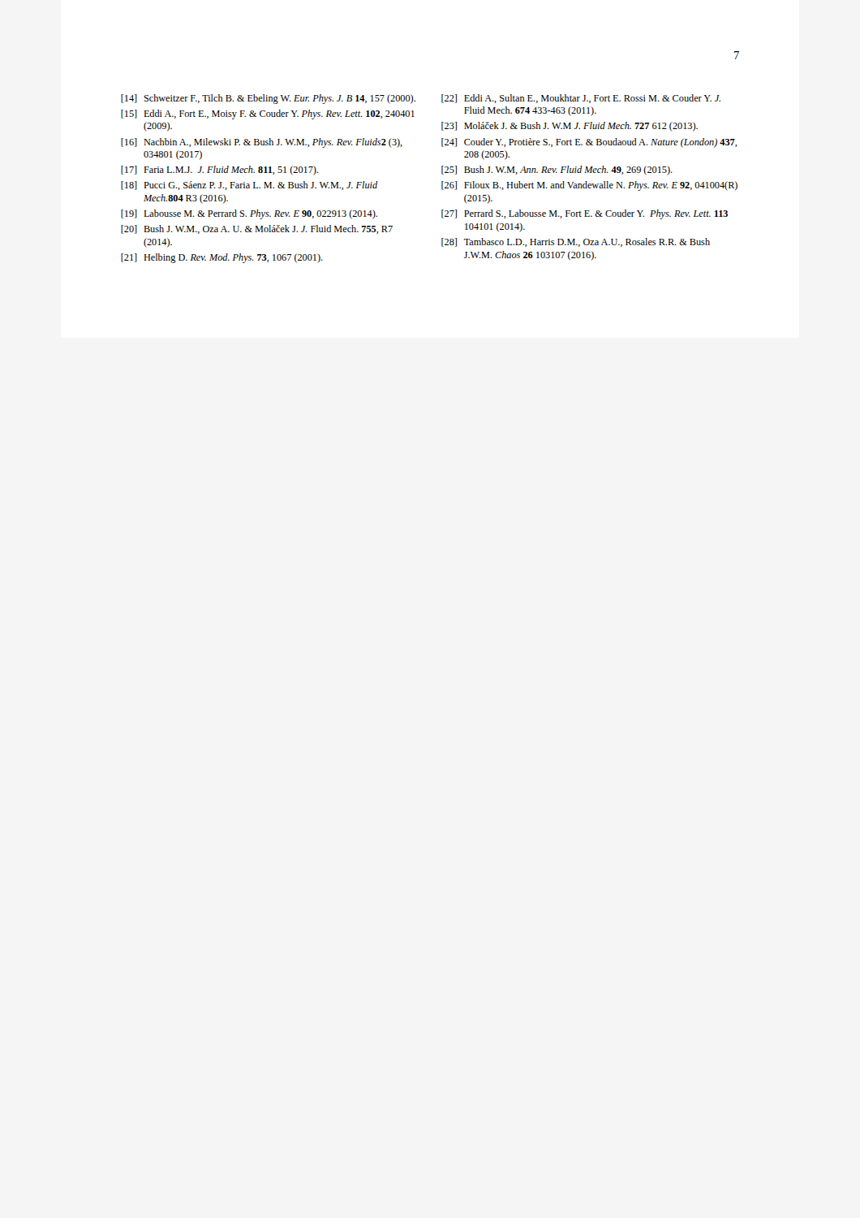7
Schweitzer F., Tilch B. & Ebeling W. Eur. Phys. J. B 14, 157 (2000).
Eddi A., Fort E., Moisy F. & Couder Y. Phys. Rev. Lett. 102, 240401 (2009).
Nachbin A., Milewski P. & Bush J. W.M., Phys. Rev. Fluids 2 (3), 034801 (2017)
Faria L.M.J. J. Fluid Mech. 811, 51 (2017).
Pucci G., Sáenz P. J., Faria L. M. & Bush J. W.M., J. Fluid Mech. 804 R3 (2016).
Labousse M. & Perrard S. Phys. Rev. E 90, 022913 (2014).
Bush J. W.M., Oza A. U. & Moláček J. J. Fluid Mech. 755, R7 (2014).
Helbing D. Rev. Mod. Phys. 73, 1067 (2001).
Eddi A., Sultan E., Moukhtar J., Fort E. Rossi M. & Couder Y. J. Fluid Mech. 674 433-463 (2011).
Moláček J. & Bush J. W.M J. Fluid Mech. 727 612 (2013).
Couder Y., Protière S., Fort E. & Boudaoud A. Nature (London) 437, 208 (2005).
Bush J. W.M, Ann. Rev. Fluid Mech. 49, 269 (2015).
Filoux B., Hubert M. and Vandewalle N. Phys. Rev. E 92, 041004(R) (2015).
Perrard S., Labousse M., Fort E. & Couder Y. Phys. Rev. Lett. 113 104101 (2014).
Tambasco L.D., Harris D.M., Oza A.U., Rosales R.R. & Bush J.W.M. Chaos 26 103107 (2016).